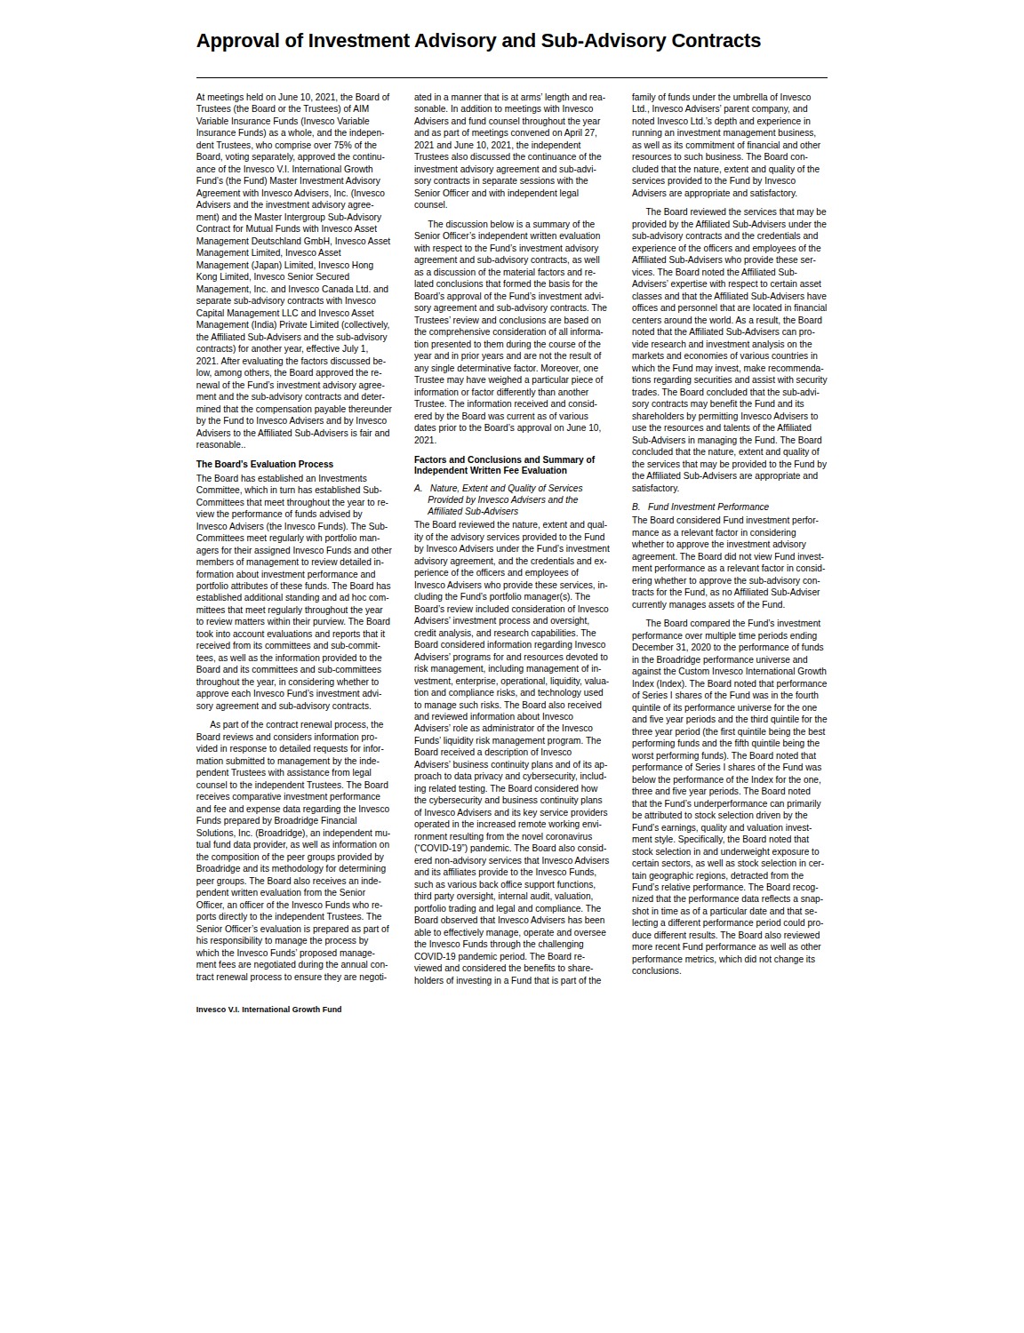Approval of Investment Advisory and Sub-Advisory Contracts
At meetings held on June 10, 2021, the Board of Trustees (the Board or the Trustees) of AIM Variable Insurance Funds (Invesco Variable Insurance Funds) as a whole, and the independent Trustees, who comprise over 75% of the Board, voting separately, approved the continuance of the Invesco V.I. International Growth Fund’s (the Fund) Master Investment Advisory Agreement with Invesco Advisers, Inc. (Invesco Advisers and the investment advisory agreement) and the Master Intergroup Sub-Advisory Contract for Mutual Funds with Invesco Asset Management Deutschland GmbH, Invesco Asset Management Limited, Invesco Asset Management (Japan) Limited, Invesco Hong Kong Limited, Invesco Senior Secured Management, Inc. and Invesco Canada Ltd. and separate sub-advisory contracts with Invesco Capital Management LLC and Invesco Asset Management (India) Private Limited (collectively, the Affiliated Sub-Advisers and the sub-advisory contracts) for another year, effective July 1, 2021. After evaluating the factors discussed below, among others, the Board approved the renewal of the Fund’s investment advisory agreement and the sub-advisory contracts and determined that the compensation payable thereunder by the Fund to Invesco Advisers and by Invesco Advisers to the Affiliated Sub-Advisers is fair and reasonable..
The Board’s Evaluation Process
The Board has established an Investments Committee, which in turn has established Sub-Committees that meet throughout the year to review the performance of funds advised by Invesco Advisers (the Invesco Funds). The Sub-Committees meet regularly with portfolio managers for their assigned Invesco Funds and other members of management to review detailed information about investment performance and portfolio attributes of these funds. The Board has established additional standing and ad hoc committees that meet regularly throughout the year to review matters within their purview. The Board took into account evaluations and reports that it received from its committees and sub-committees, as well as the information provided to the Board and its committees and sub-committees throughout the year, in considering whether to approve each Invesco Fund’s investment advisory agreement and sub-advisory contracts.
As part of the contract renewal process, the Board reviews and considers information provided in response to detailed requests for information submitted to management by the independent Trustees with assistance from legal counsel to the independent Trustees. The Board receives comparative investment performance and fee and expense data regarding the Invesco Funds prepared by Broadridge Financial Solutions, Inc. (Broadridge), an independent mutual fund data provider, as well as information on the composition of the peer groups provided by Broadridge and its methodology for determining peer groups. The Board also receives an independent written evaluation from the Senior Officer, an officer of the Invesco Funds who reports directly to the independent Trustees. The Senior Officer’s evaluation is prepared as part of his responsibility to manage the process by which the Invesco Funds’ proposed management fees are negotiated during the annual contract renewal process to ensure they are negotiated in a manner that is at arms’ length and reasonable. In addition to meetings with Invesco Advisers and fund counsel throughout the year and as part of meetings convened on April 27, 2021 and June 10, 2021, the independent Trustees also discussed the continuance of the investment advisory agreement and sub-advisory contracts in separate sessions with the Senior Officer and with independent legal counsel.
The discussion below is a summary of the Senior Officer’s independent written evaluation with respect to the Fund’s investment advisory agreement and sub-advisory contracts, as well as a discussion of the material factors and related conclusions that formed the basis for the Board’s approval of the Fund’s investment advisory agreement and sub-advisory contracts. The Trustees’ review and conclusions are based on the comprehensive consideration of all information presented to them during the course of the year and in prior years and are not the result of any single determinative factor. Moreover, one Trustee may have weighed a particular piece of information or factor differently than another Trustee. The information received and considered by the Board was current as of various dates prior to the Board’s approval on June 10, 2021.
Factors and Conclusions and Summary of Independent Written Fee Evaluation
A. Nature, Extent and Quality of Services Provided by Invesco Advisers and the Affiliated Sub-Advisers
The Board reviewed the nature, extent and quality of the advisory services provided to the Fund by Invesco Advisers under the Fund’s investment advisory agreement, and the credentials and experience of the officers and employees of Invesco Advisers who provide these services, including the Fund’s portfolio manager(s). The Board’s review included consideration of Invesco Advisers’ investment process and oversight, credit analysis, and research capabilities. The Board considered information regarding Invesco Advisers’ programs for and resources devoted to risk management, including management of investment, enterprise, operational, liquidity, valuation and compliance risks, and technology used to manage such risks. The Board also received and reviewed information about Invesco Advisers’ role as administrator of the Invesco Funds’ liquidity risk management program. The Board received a description of Invesco Advisers’ business continuity plans and of its approach to data privacy and cybersecurity, including related testing. The Board considered how the cybersecurity and business continuity plans of Invesco Advisers and its key service providers operated in the increased remote working environment resulting from the novel coronavirus (“COVID-19”) pandemic. The Board also considered non-advisory services that Invesco Advisers and its affiliates provide to the Invesco Funds, such as various back office support functions, third party oversight, internal audit, valuation, portfolio trading and legal and compliance. The Board observed that Invesco Advisers has been able to effectively manage, operate and oversee the Invesco Funds through the challenging COVID-19 pandemic period. The Board reviewed and considered the benefits to shareholders of investing in a Fund that is part of the family of funds under the umbrella of Invesco Ltd., Invesco Advisers’ parent company, and noted Invesco Ltd.’s depth and experience in running an investment management business, as well as its commitment of financial and other resources to such business. The Board concluded that the nature, extent and quality of the services provided to the Fund by Invesco Advisers are appropriate and satisfactory.
The Board reviewed the services that may be provided by the Affiliated Sub-Advisers under the sub-advisory contracts and the credentials and experience of the officers and employees of the Affiliated Sub-Advisers who provide these services. The Board noted the Affiliated Sub-Advisers’ expertise with respect to certain asset classes and that the Affiliated Sub-Advisers have offices and personnel that are located in financial centers around the world. As a result, the Board noted that the Affiliated Sub-Advisers can provide research and investment analysis on the markets and economies of various countries in which the Fund may invest, make recommendations regarding securities and assist with security trades. The Board concluded that the sub-advisory contracts may benefit the Fund and its shareholders by permitting Invesco Advisers to use the resources and talents of the Affiliated Sub-Advisers in managing the Fund. The Board concluded that the nature, extent and quality of the services that may be provided to the Fund by the Affiliated Sub-Advisers are appropriate and satisfactory.
B. Fund Investment Performance
The Board considered Fund investment performance as a relevant factor in considering whether to approve the investment advisory agreement. The Board did not view Fund investment performance as a relevant factor in considering whether to approve the sub-advisory contracts for the Fund, as no Affiliated Sub-Adviser currently manages assets of the Fund.
The Board compared the Fund’s investment performance over multiple time periods ending December 31, 2020 to the performance of funds in the Broadridge performance universe and against the Custom Invesco International Growth Index (Index). The Board noted that performance of Series I shares of the Fund was in the fourth quintile of its performance universe for the one and five year periods and the third quintile for the three year period (the first quintile being the best performing funds and the fifth quintile being the worst performing funds). The Board noted that performance of Series I shares of the Fund was below the performance of the Index for the one, three and five year periods. The Board noted that the Fund’s underperformance can primarily be attributed to stock selection driven by the Fund’s earnings, quality and valuation investment style. Specifically, the Board noted that stock selection in and underweight exposure to certain sectors, as well as stock selection in certain geographic regions, detracted from the Fund’s relative performance. The Board recognized that the performance data reflects a snapshot in time as of a particular date and that selecting a different performance period could produce different results. The Board also reviewed more recent Fund performance as well as other performance metrics, which did not change its conclusions.
Invesco V.I. International Growth Fund